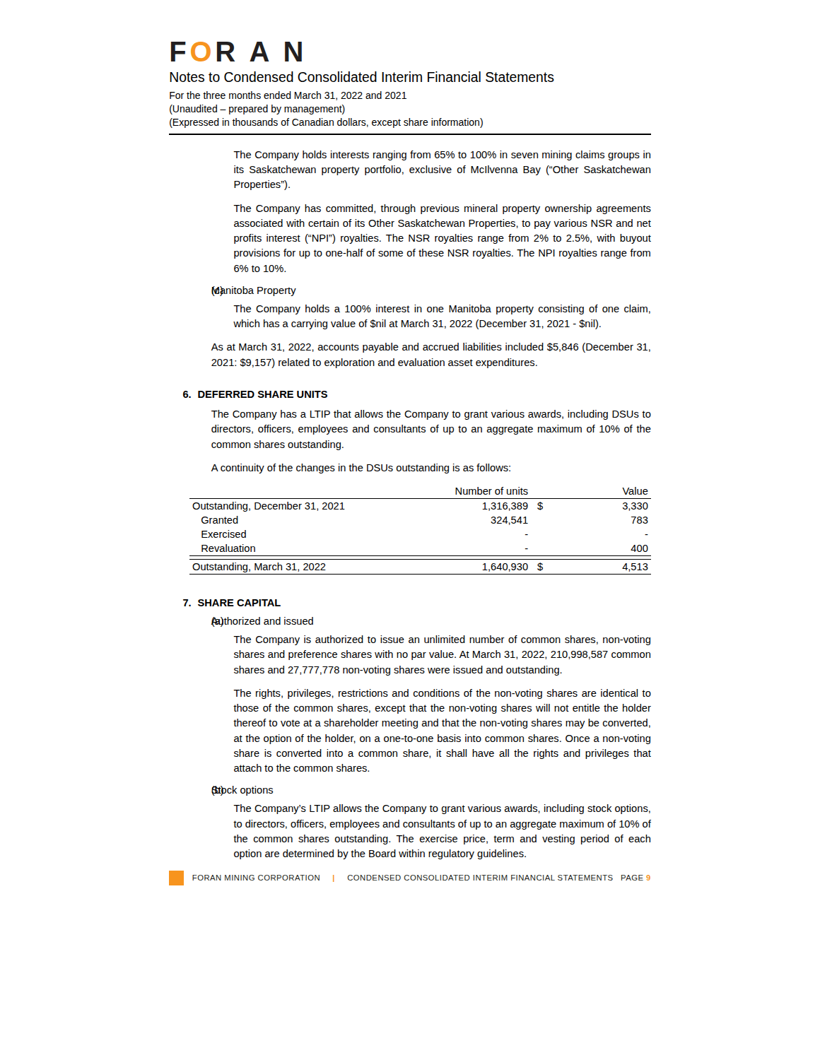FOR A N
Notes to Condensed Consolidated Interim Financial Statements
For the three months ended March 31, 2022 and 2021
(Unaudited – prepared by management)
(Expressed in thousands of Canadian dollars, except share information)
The Company holds interests ranging from 65% to 100% in seven mining claims groups in its Saskatchewan property portfolio, exclusive of McIlvenna Bay (“Other Saskatchewan Properties”).
The Company has committed, through previous mineral property ownership agreements associated with certain of its Other Saskatchewan Properties, to pay various NSR and net profits interest (“NPI”) royalties. The NSR royalties range from 2% to 2.5%, with buyout provisions for up to one-half of some of these NSR royalties. The NPI royalties range from 6% to 10%.
(c)
Manitoba Property
The Company holds a 100% interest in one Manitoba property consisting of one claim, which has a carrying value of $nil at March 31, 2022 (December 31, 2021 - $nil).
As at March 31, 2022, accounts payable and accrued liabilities included $5,846 (December 31, 2021: $9,157) related to exploration and evaluation asset expenditures.
6.
DEFERRED SHARE UNITS
The Company has a LTIP that allows the Company to grant various awards, including DSUs to directors, officers, employees and consultants of up to an aggregate maximum of 10% of the common shares outstanding.
A continuity of the changes in the DSUs outstanding is as follows:
| | Number of units | Value |
| --- | --- | --- |
| Outstanding, December 31, 2021 | 1,316,389 | $ | 3,330 |
| Granted | 324,541 | | 783 |
| Exercised | - | | - |
| Revaluation | - | | 400 |
| Outstanding, March 31, 2022 | 1,640,930 | $ | 4,513 |
7.
SHARE CAPITAL
(a)
Authorized and issued
The Company is authorized to issue an unlimited number of common shares, non-voting shares and preference shares with no par value. At March 31, 2022, 210,998,587 common shares and 27,777,778 non-voting shares were issued and outstanding.
The rights, privileges, restrictions and conditions of the non-voting shares are identical to those of the common shares, except that the non-voting shares will not entitle the holder thereof to vote at a shareholder meeting and that the non-voting shares may be converted, at the option of the holder, on a one-to-one basis into common shares. Once a non-voting share is converted into a common share, it shall have all the rights and privileges that attach to the common shares.
(b)
Stock options
The Company’s LTIP allows the Company to grant various awards, including stock options, to directors, officers, employees and consultants of up to an aggregate maximum of 10% of the common shares outstanding. The exercise price, term and vesting period of each option are determined by the Board within regulatory guidelines.
FORAN MINING CORPORATION|CONDENSED CONSOLIDATED INTERIM FINANCIAL STATEMENTS
PAGE 9